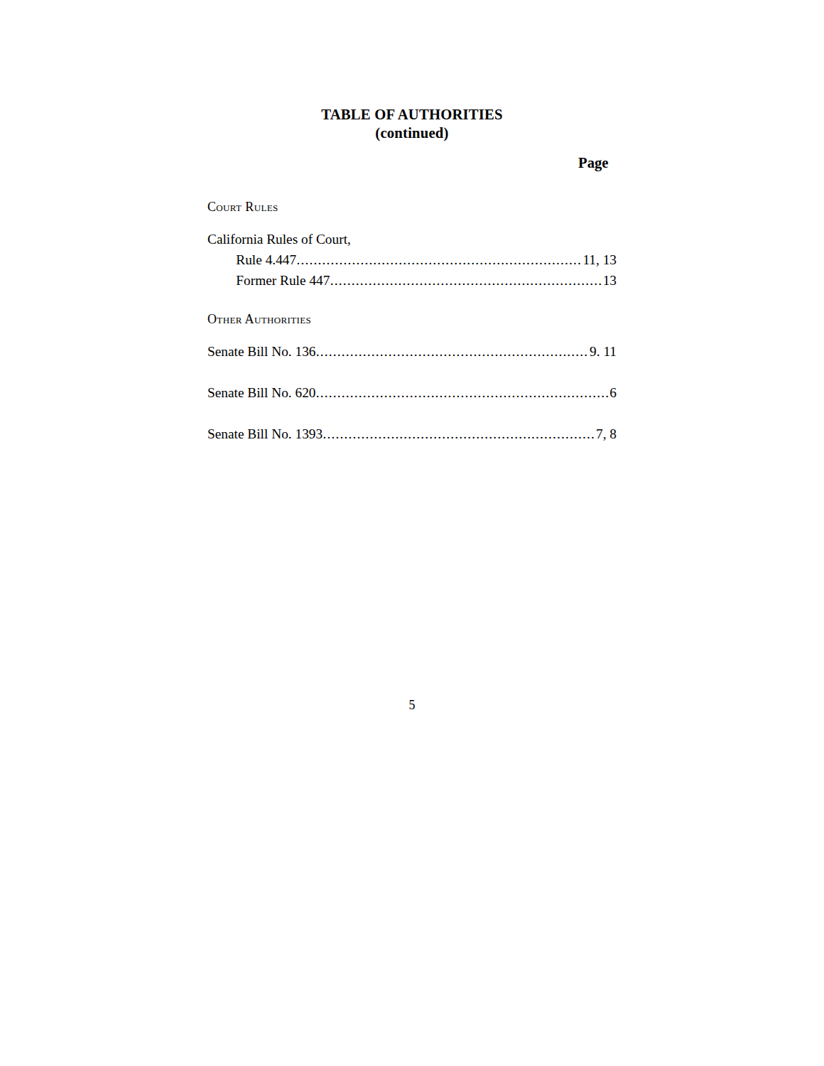TABLE OF AUTHORITIES
(continued)
Page
Court Rules
California Rules of Court,
Rule 4.447 ................................................................................................................. 11, 13
Former Rule 447 ................................................................................................................. 13
Other Authorities
Senate Bill No. 136 ................................................................................................................. 9. 11
Senate Bill No. 620 ................................................................................................................. 6
Senate Bill No. 1393 ................................................................................................................. 7, 8
5